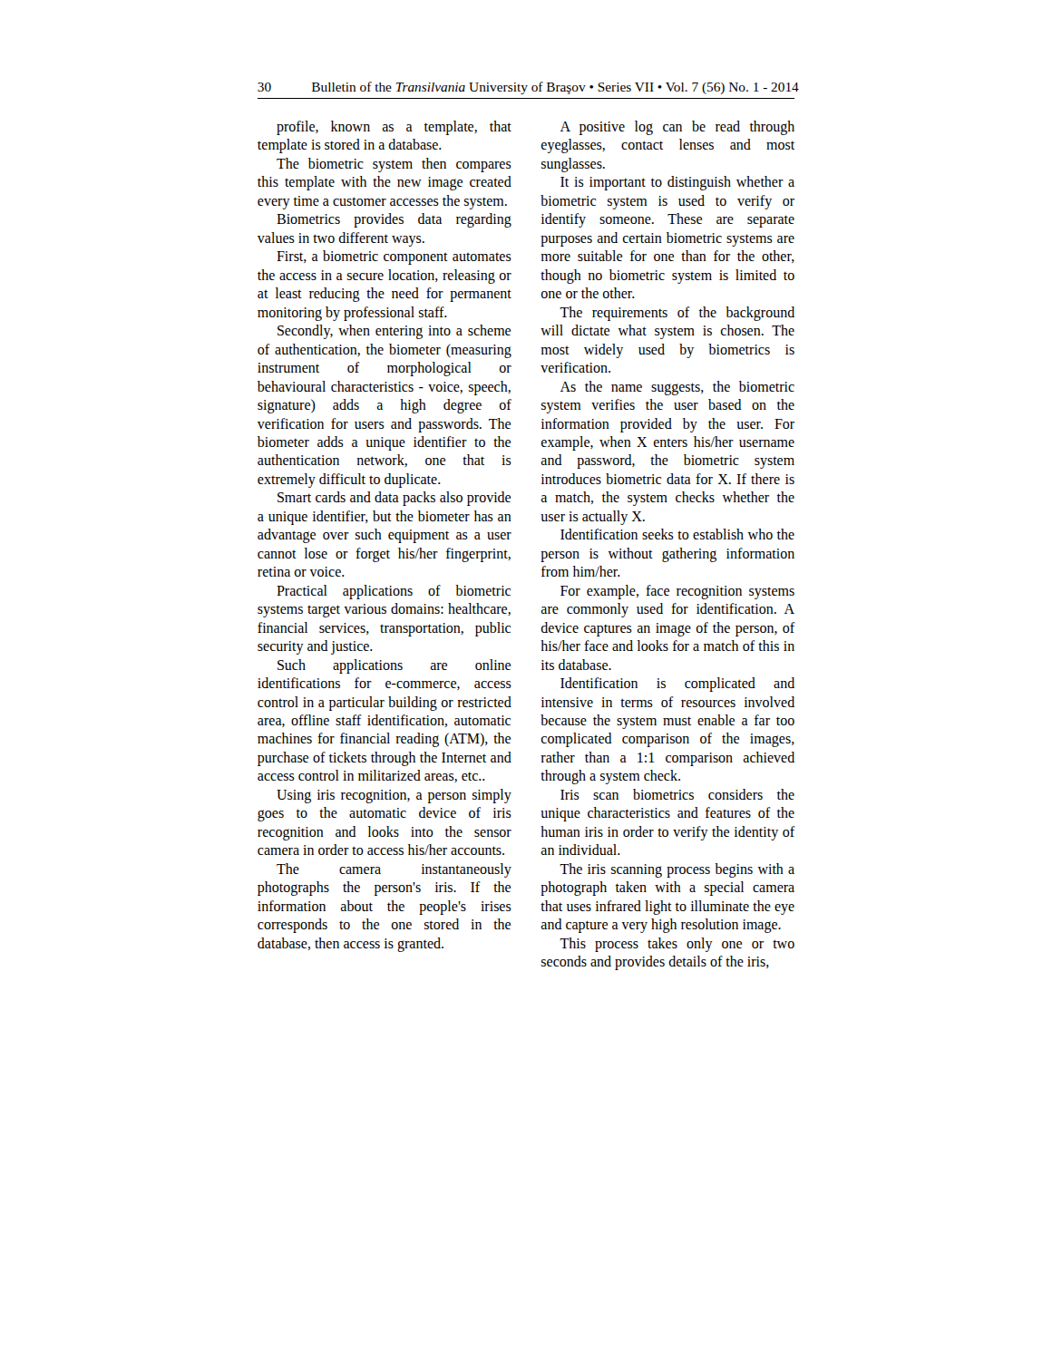30
Bulletin of the Transilvania University of Braşov • Series VII • Vol. 7 (56) No. 1 - 2014
profile, known as a template, that template is stored in a database.
The biometric system then compares this template with the new image created every time a customer accesses the system.
Biometrics provides data regarding values in two different ways.
First, a biometric component automates the access in a secure location, releasing or at least reducing the need for permanent monitoring by professional staff.
Secondly, when entering into a scheme of authentication, the biometer (measuring instrument of morphological or behavioural characteristics - voice, speech, signature) adds a high degree of verification for users and passwords. The biometer adds a unique identifier to the authentication network, one that is extremely difficult to duplicate.
Smart cards and data packs also provide a unique identifier, but the biometer has an advantage over such equipment as a user cannot lose or forget his/her fingerprint, retina or voice.
Practical applications of biometric systems target various domains: healthcare, financial services, transportation, public security and justice.
Such applications are online identifications for e-commerce, access control in a particular building or restricted area, offline staff identification, automatic machines for financial reading (ATM), the purchase of tickets through the Internet and access control in militarized areas, etc..
Using iris recognition, a person simply goes to the automatic device of iris recognition and looks into the sensor camera in order to access his/her accounts.
The camera instantaneously photographs the person's iris. If the information about the people's irises corresponds to the one stored in the database, then access is granted.
A positive log can be read through eyeglasses, contact lenses and most sunglasses.
It is important to distinguish whether a biometric system is used to verify or identify someone. These are separate purposes and certain biometric systems are more suitable for one than for the other, though no biometric system is limited to one or the other.
The requirements of the background will dictate what system is chosen. The most widely used by biometrics is verification.
As the name suggests, the biometric system verifies the user based on the information provided by the user. For example, when X enters his/her username and password, the biometric system introduces biometric data for X. If there is a match, the system checks whether the user is actually X.
Identification seeks to establish who the person is without gathering information from him/her.
For example, face recognition systems are commonly used for identification. A device captures an image of the person, of his/her face and looks for a match of this in its database.
Identification is complicated and intensive in terms of resources involved because the system must enable a far too complicated comparison of the images, rather than a 1:1 comparison achieved through a system check.
Iris scan biometrics considers the unique characteristics and features of the human iris in order to verify the identity of an individual.
The iris scanning process begins with a photograph taken with a special camera that uses infrared light to illuminate the eye and capture a very high resolution image.
This process takes only one or two seconds and provides details of the iris,